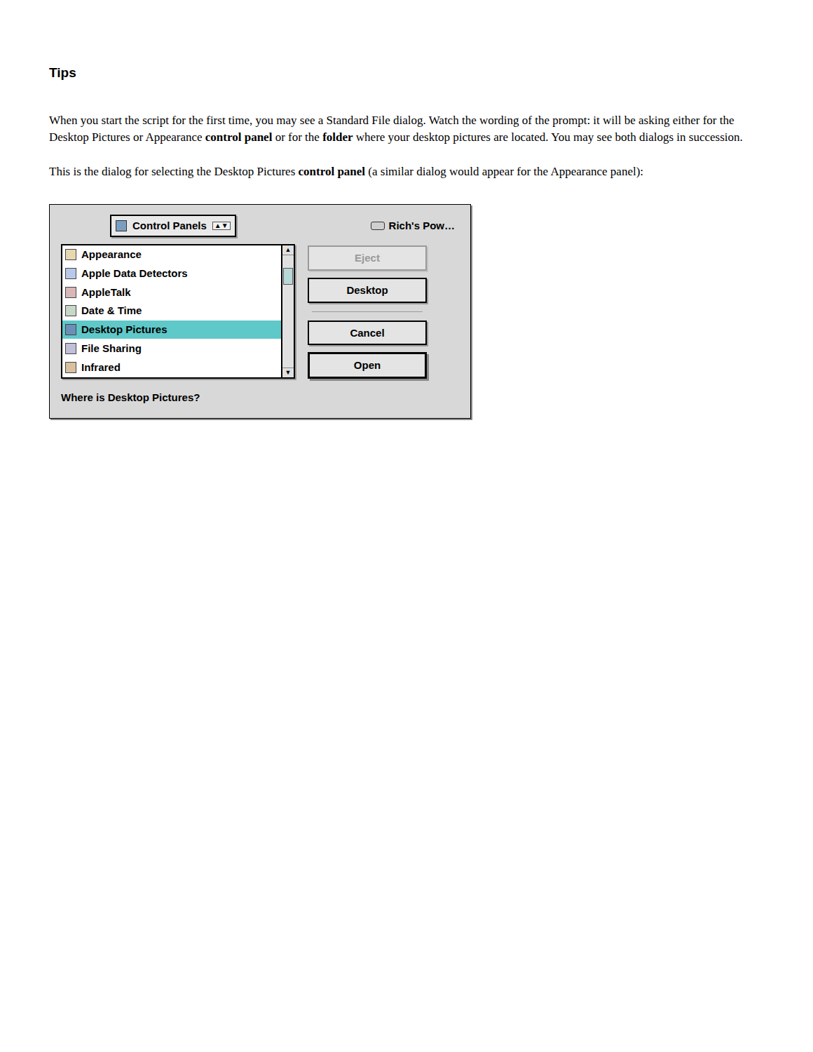Tips
When you start the script for the first time, you may see a Standard File dialog. Watch the wording of the prompt: it will be asking either for the Desktop Pictures or Appearance control panel or for the folder where your desktop pictures are located. You may see both dialogs in succession.
This is the dialog for selecting the Desktop Pictures control panel (a similar dialog would appear for the Appearance panel):
Control Panels▲▼
Rich's Pow…
Appearance
Apple Data Detectors
AppleTalk
Date & Time
Desktop Pictures
File Sharing
Infrared
▲
▼
Eject
Desktop
Cancel
Open
Where is Desktop Pictures?